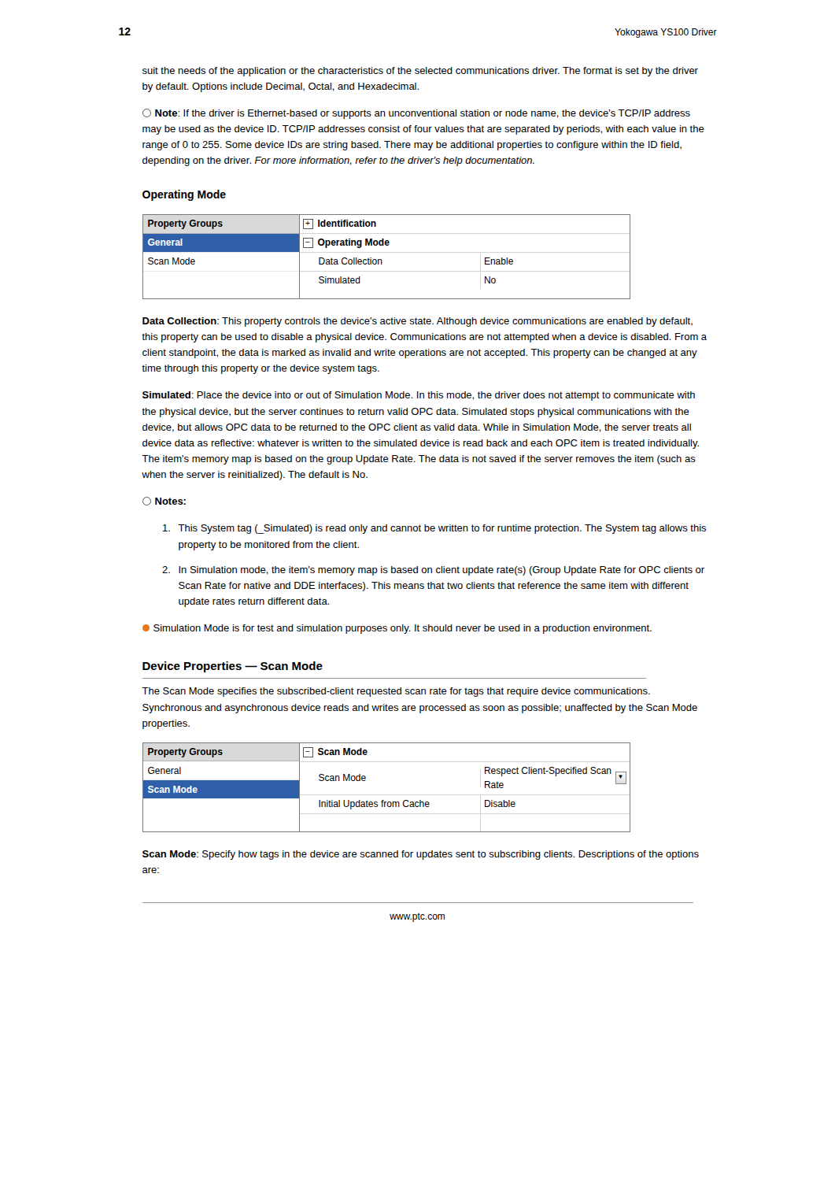12 Yokogawa YS100 Driver
suit the needs of the application or the characteristics of the selected communications driver. The format is set by the driver by default. Options include Decimal, Octal, and Hexadecimal.
Note: If the driver is Ethernet-based or supports an unconventional station or node name, the device's TCP/IP address may be used as the device ID. TCP/IP addresses consist of four values that are separated by periods, with each value in the range of 0 to 255. Some device IDs are string based. There may be additional properties to configure within the ID field, depending on the driver. For more information, refer to the driver's help documentation.
Operating Mode
Property Groups
General
Scan Mode
+Identification
−Operating Mode
Data Collection
Enable
Simulated
No
Data Collection: This property controls the device's active state. Although device communications are enabled by default, this property can be used to disable a physical device. Communications are not attempted when a device is disabled. From a client standpoint, the data is marked as invalid and write operations are not accepted. This property can be changed at any time through this property or the device system tags.
Simulated: Place the device into or out of Simulation Mode. In this mode, the driver does not attempt to communicate with the physical device, but the server continues to return valid OPC data. Simulated stops physical communications with the device, but allows OPC data to be returned to the OPC client as valid data. While in Simulation Mode, the server treats all device data as reflective: whatever is written to the simulated device is read back and each OPC item is treated individually. The item's memory map is based on the group Update Rate. The data is not saved if the server removes the item (such as when the server is reinitialized). The default is No.
Notes:
This System tag (_Simulated) is read only and cannot be written to for runtime protection. The System tag allows this property to be monitored from the client.
In Simulation mode, the item's memory map is based on client update rate(s) (Group Update Rate for OPC clients or Scan Rate for native and DDE interfaces). This means that two clients that reference the same item with different update rates return different data.
Simulation Mode is for test and simulation purposes only. It should never be used in a production environment.
Device Properties — Scan Mode
The Scan Mode specifies the subscribed-client requested scan rate for tags that require device communications. Synchronous and asynchronous device reads and writes are processed as soon as possible; unaffected by the Scan Mode properties.
Property Groups
General
Scan Mode
−Scan Mode
Scan Mode
Respect Client-Specified Scan Rate▼
Initial Updates from Cache
Disable
Scan Mode: Specify how tags in the device are scanned for updates sent to subscribing clients. Descriptions of the options are:
www.ptc.com